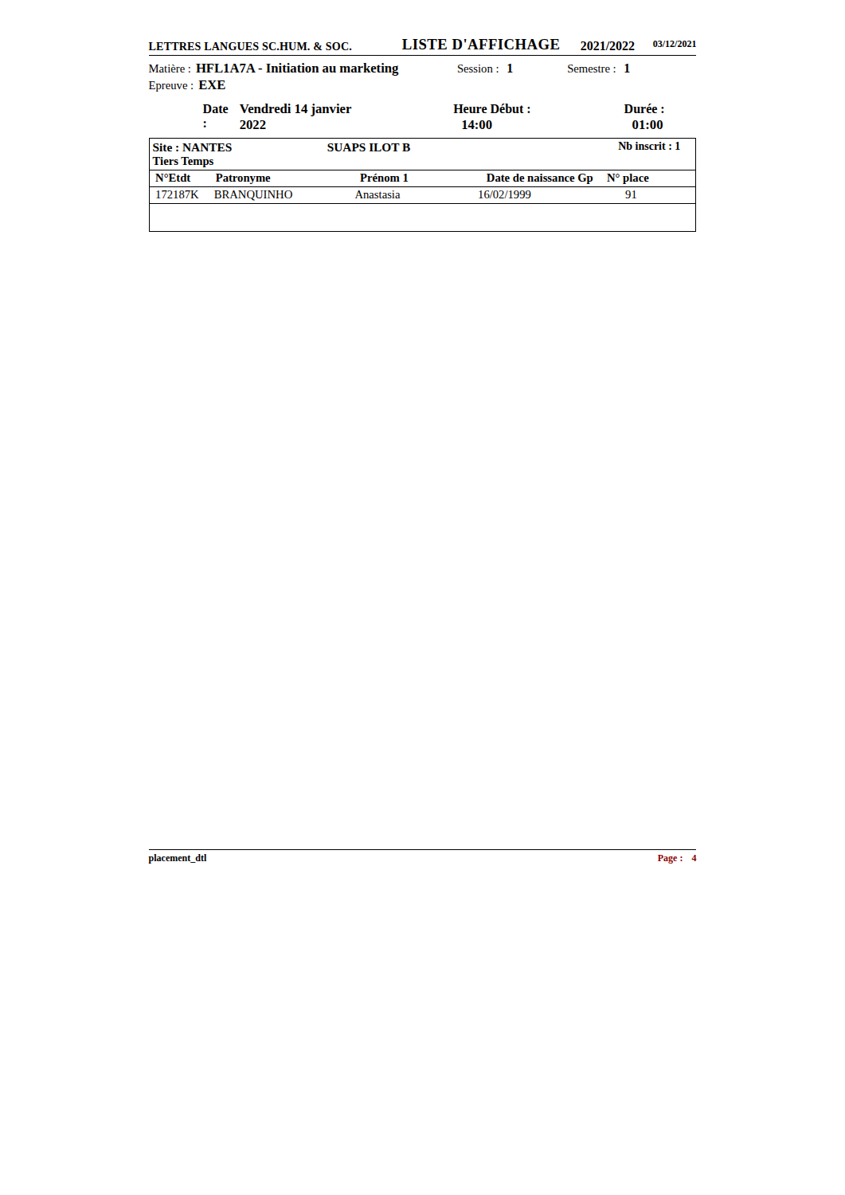LETTRES LANGUES SC.HUM. & SOC.
LISTE D'AFFICHAGE
2021/2022
03/12/2021
Matière : HFL1A7A - Initiation au marketing Session : 1 Semestre : 1
Epreuve : EXE
Date : Vendredi 14 janvier 2022 Heure Début : 14:00 Durée : 01:00
Site : NANTES Tiers Temps
SUAPS ILOT B
Nb inscrit : 1
N°Etdt
Patronyme
Prénom 1
Date de naissance Gp
N° place
172187K
BRANQUINHO
Anastasia
16/02/1999
91
placement_dtl
Page : 4